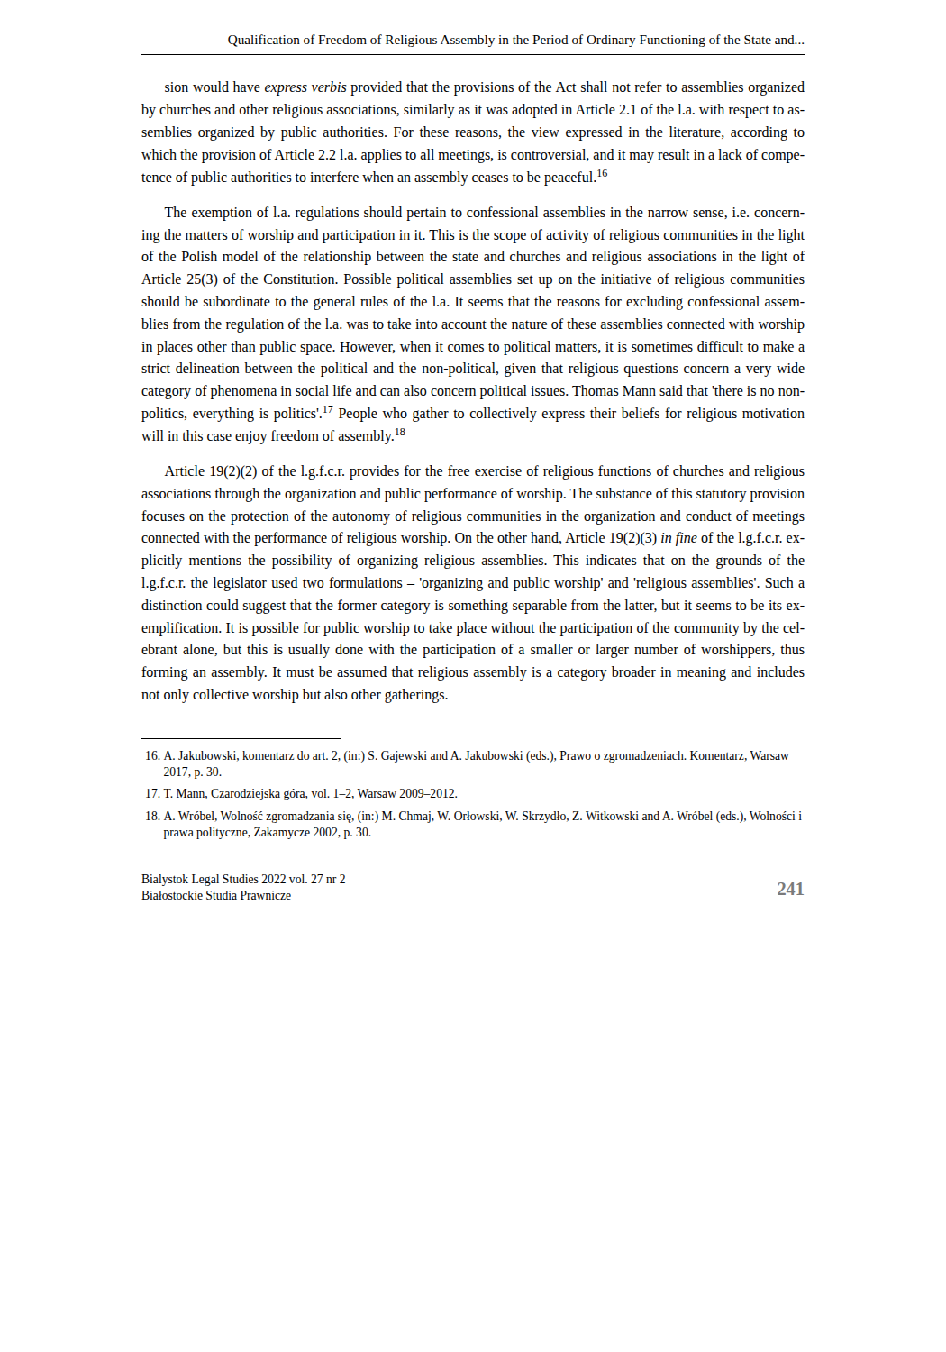Qualification of Freedom of Religious Assembly in the Period of Ordinary Functioning of the State and...
sion would have express verbis provided that the provisions of the Act shall not refer to assemblies organized by churches and other religious associations, similarly as it was adopted in Article 2.1 of the l.a. with respect to assemblies organized by public authorities. For these reasons, the view expressed in the literature, according to which the provision of Article 2.2 l.a. applies to all meetings, is controversial, and it may result in a lack of competence of public authorities to interfere when an assembly ceases to be peaceful.16
The exemption of l.a. regulations should pertain to confessional assemblies in the narrow sense, i.e. concerning the matters of worship and participation in it. This is the scope of activity of religious communities in the light of the Polish model of the relationship between the state and churches and religious associations in the light of Article 25(3) of the Constitution. Possible political assemblies set up on the initiative of religious communities should be subordinate to the general rules of the l.a. It seems that the reasons for excluding confessional assemblies from the regulation of the l.a. was to take into account the nature of these assemblies connected with worship in places other than public space. However, when it comes to political matters, it is sometimes difficult to make a strict delineation between the political and the non-political, given that religious questions concern a very wide category of phenomena in social life and can also concern political issues. Thomas Mann said that 'there is no non-politics, everything is politics'.17 People who gather to collectively express their beliefs for religious motivation will in this case enjoy freedom of assembly.18
Article 19(2)(2) of the l.g.f.c.r. provides for the free exercise of religious functions of churches and religious associations through the organization and public performance of worship. The substance of this statutory provision focuses on the protection of the autonomy of religious communities in the organization and conduct of meetings connected with the performance of religious worship. On the other hand, Article 19(2)(3) in fine of the l.g.f.c.r. explicitly mentions the possibility of organizing religious assemblies. This indicates that on the grounds of the l.g.f.c.r. the legislator used two formulations – 'organizing and public worship' and 'religious assemblies'. Such a distinction could suggest that the former category is something separable from the latter, but it seems to be its exemplification. It is possible for public worship to take place without the participation of the community by the celebrant alone, but this is usually done with the participation of a smaller or larger number of worshippers, thus forming an assembly. It must be assumed that religious assembly is a category broader in meaning and includes not only collective worship but also other gatherings.
A. Jakubowski, komentarz do art. 2, (in:) S. Gajewski and A. Jakubowski (eds.), Prawo o zgromadzeniach. Komentarz, Warsaw 2017, p. 30.
T. Mann, Czarodziejska góra, vol. 1–2, Warsaw 2009–2012.
A. Wróbel, Wolność zgromadzania się, (in:) M. Chmaj, W. Orłowski, W. Skrzydło, Z. Witkowski and A. Wróbel (eds.), Wolności i prawa polityczne, Zakamycze 2002, p. 30.
Bialystok Legal Studies 2022 vol. 27 nr 2
Białostockie Studia Prawnicze
241